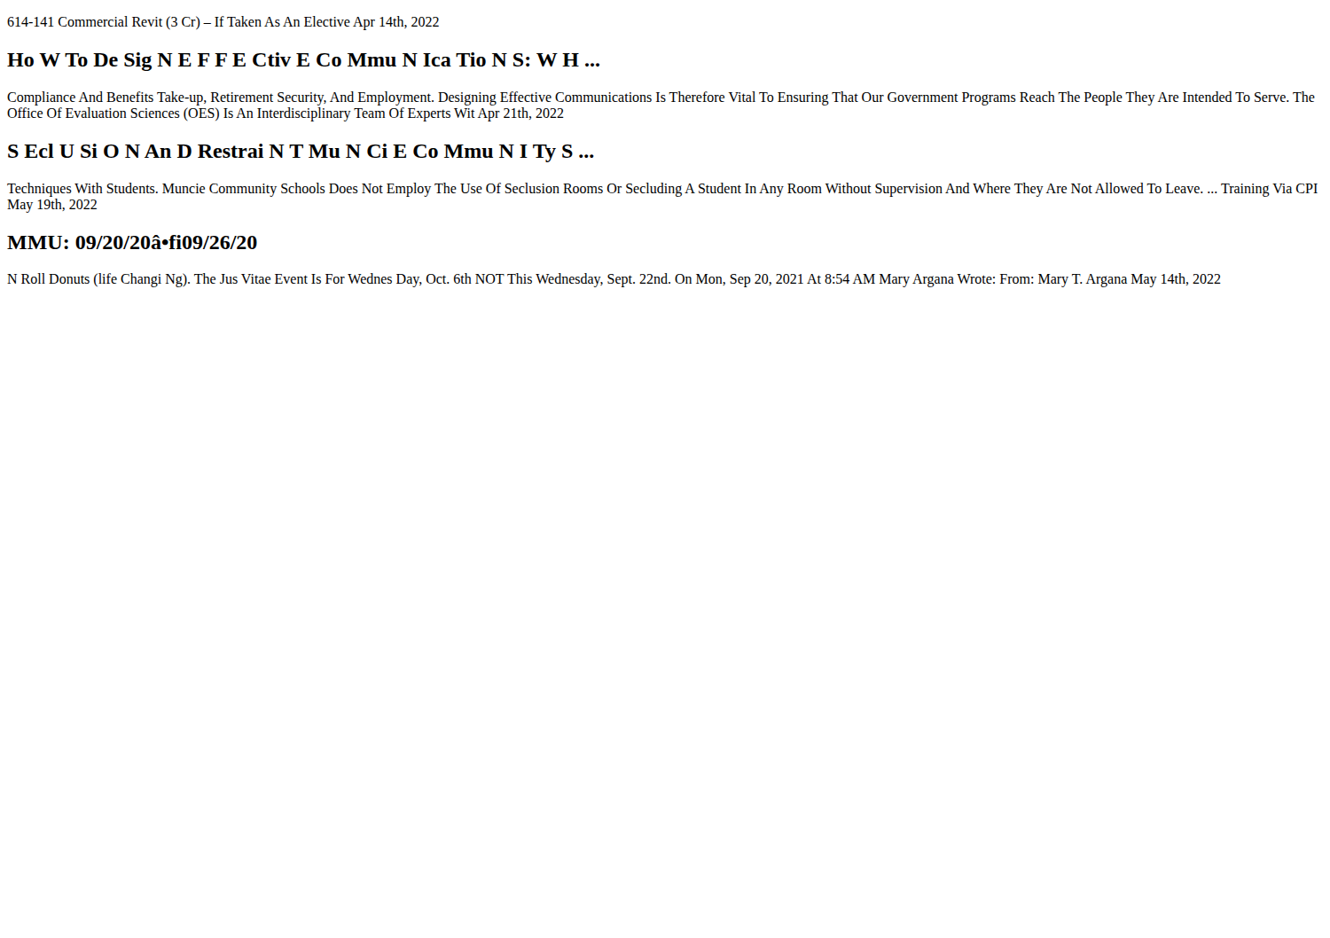614-141 Commercial Revit (3 Cr) – If Taken As An Elective Apr 14th, 2022
Ho W To De Sig N E F F E Ctiv E Co Mmu N Ica Tio N S: W H ...
Compliance And Benefits Take-up, Retirement Security, And Employment. Designing Effective Communications Is Therefore Vital To Ensuring That Our Government Programs Reach The People They Are Intended To Serve. The Office Of Evaluation Sciences (OES) Is An Interdisciplinary Team Of Experts Wit Apr 21th, 2022
S Ecl U Si O N An D Restrai N T Mu N Ci E Co Mmu N I Ty S ...
Techniques With Students. Muncie Community Schools Does Not Employ The Use Of Seclusion Rooms Or Secluding A Student In Any Room Without Supervision And Where They Are Not Allowed To Leave. ... Training Via CPI May 19th, 2022
MMU: 09/20/20â•fi09/26/20
N Roll Donuts (life Changi Ng). The Jus Vitae Event Is For Wednes Day, Oct. 6th NOT This Wednesday, Sept. 22nd. On Mon, Sep 20, 2021 At 8:54 AM Mary Argana Wrote: From: Mary T. Argana May 14th, 2022